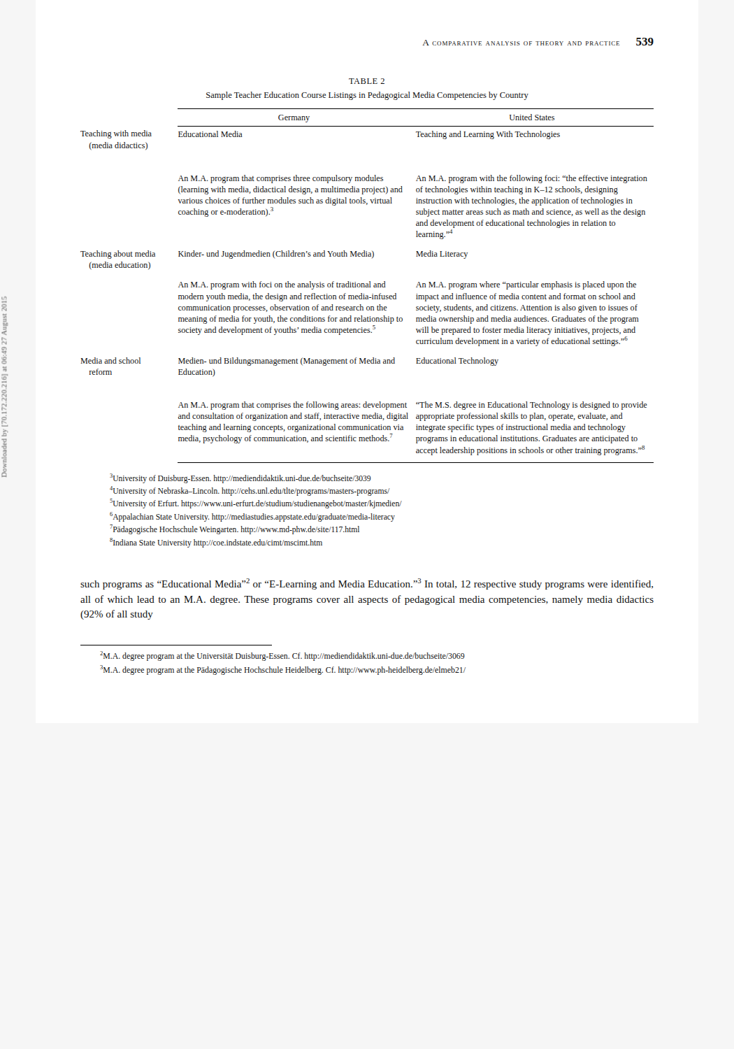Downloaded by [70.172.220.216] at 06:49 27 August 2015
A comparative analysis of theory and practice 539
TABLE 2
Sample Teacher Education Course Listings in Pedagogical Media Competencies by Country
| | Germany | United States |
| --- | --- | --- |
| Teaching with media (media didactics) | Educational Media | Teaching and Learning With Technologies |
| | An M.A. program that comprises three compulsory modules (learning with media, didactical design, a multimedia project) and various choices of further modules such as digital tools, virtual coaching or e-moderation). 3 | An M.A. program with the following foci: “the effective integration of technologies within teaching in K–12 schools, designing instruction with technologies, the application of technologies in subject matter areas such as math and science, as well as the design and development of educational technologies in relation to learning.” 4 |
| Teaching about media (media education) | Kinder- und Jugendmedien (Children’s and Youth Media) | Media Literacy |
| | An M.A. program with foci on the analysis of traditional and modern youth media, the design and reflection of media-infused communication processes, observation of and research on the meaning of media for youth, the conditions for and relationship to society and development of youths’ media competencies. 5 | An M.A. program where “particular emphasis is placed upon the impact and influence of media content and format on school and society, students, and citizens. Attention is also given to issues of media ownership and media audiences. Graduates of the program will be prepared to foster media literacy initiatives, projects, and curriculum development in a variety of educational settings.” 6 |
| Media and school reform | Medien- und Bildungsmanagement (Management of Media and Education) | Educational Technology |
| | An M.A. program that comprises the following areas: development and consultation of organization and staff, interactive media, digital teaching and learning concepts, organizational communication via media, psychology of communication, and scientific methods. 7 | “The M.S. degree in Educational Technology is designed to provide appropriate professional skills to plan, operate, evaluate, and integrate specific types of instructional media and technology programs in educational institutions. Graduates are anticipated to accept leadership positions in schools or other training programs.” 8 |
3University of Duisburg-Essen. http://mediendidaktik.uni-due.de/buchseite/3039
4University of Nebraska–Lincoln. http://cehs.unl.edu/tlte/programs/masters-programs/
5University of Erfurt. https://www.uni-erfurt.de/studium/studienangebot/master/kjmedien/
6Appalachian State University. http://mediastudies.appstate.edu/graduate/media-literacy
7Pädagogische Hochschule Weingarten. http://www.md-phw.de/site/117.html
8Indiana State University http://coe.indstate.edu/cimt/mscimt.htm
such programs as “Educational Media”2 or “E-Learning and Media Education.”3 In total, 12 respective study programs were identified, all of which lead to an M.A. degree. These programs cover all aspects of pedagogical media competencies, namely media didactics (92% of all study
2M.A. degree program at the Universität Duisburg-Essen. Cf. http://mediendidaktik.uni-due.de/buchseite/3069
3M.A. degree program at the Pädagogische Hochschule Heidelberg. Cf. http://www.ph-heidelberg.de/elmeb21/